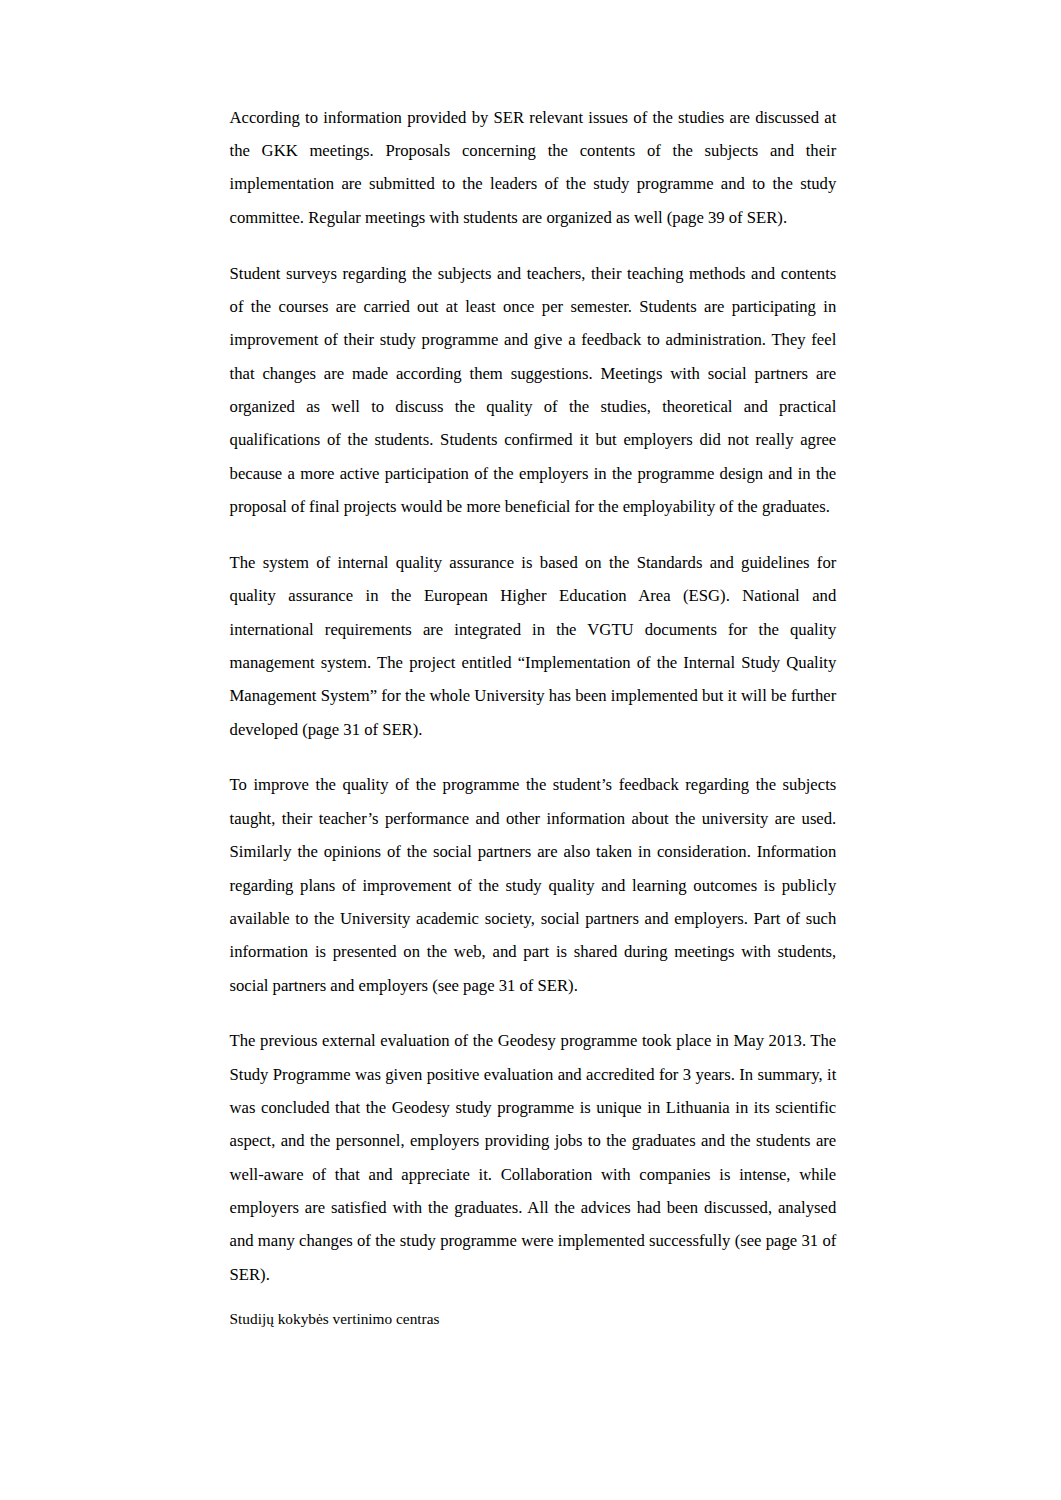According to information provided by SER relevant issues of the studies are discussed at the GKK meetings. Proposals concerning the contents of the subjects and their implementation are submitted to the leaders of the study programme and to the study committee. Regular meetings with students are organized as well (page 39 of SER).
Student surveys regarding the subjects and teachers, their teaching methods and contents of the courses are carried out at least once per semester. Students are participating in improvement of their study programme and give a feedback to administration. They feel that changes are made according them suggestions. Meetings with social partners are organized as well to discuss the quality of the studies, theoretical and practical qualifications of the students. Students confirmed it but employers did not really agree because a more active participation of the employers in the programme design and in the proposal of final projects would be more beneficial for the employability of the graduates.
The system of internal quality assurance is based on the Standards and guidelines for quality assurance in the European Higher Education Area (ESG). National and international requirements are integrated in the VGTU documents for the quality management system. The project entitled “Implementation of the Internal Study Quality Management System” for the whole University has been implemented but it will be further developed (page 31 of SER).
To improve the quality of the programme the student’s feedback regarding the subjects taught, their teacher’s performance and other information about the university are used. Similarly the opinions of the social partners are also taken in consideration. Information regarding plans of improvement of the study quality and learning outcomes is publicly available to the University academic society, social partners and employers. Part of such information is presented on the web, and part is shared during meetings with students, social partners and employers (see page 31 of SER).
The previous external evaluation of the Geodesy programme took place in May 2013. The Study Programme was given positive evaluation and accredited for 3 years. In summary, it was concluded that the Geodesy study programme is unique in Lithuania in its scientific aspect, and the personnel, employers providing jobs to the graduates and the students are well-aware of that and appreciate it. Collaboration with companies is intense, while employers are satisfied with the graduates. All the advices had been discussed, analysed and many changes of the study programme were implemented successfully (see page 31 of SER).
Studijų kokybės vertinimo centras